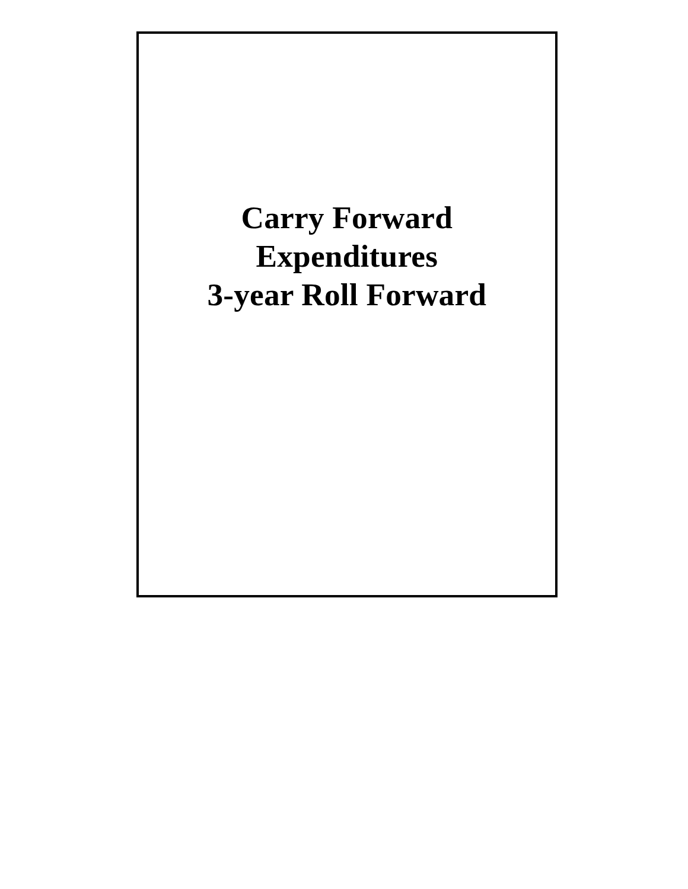Carry Forward Expenditures3-year Roll Forward